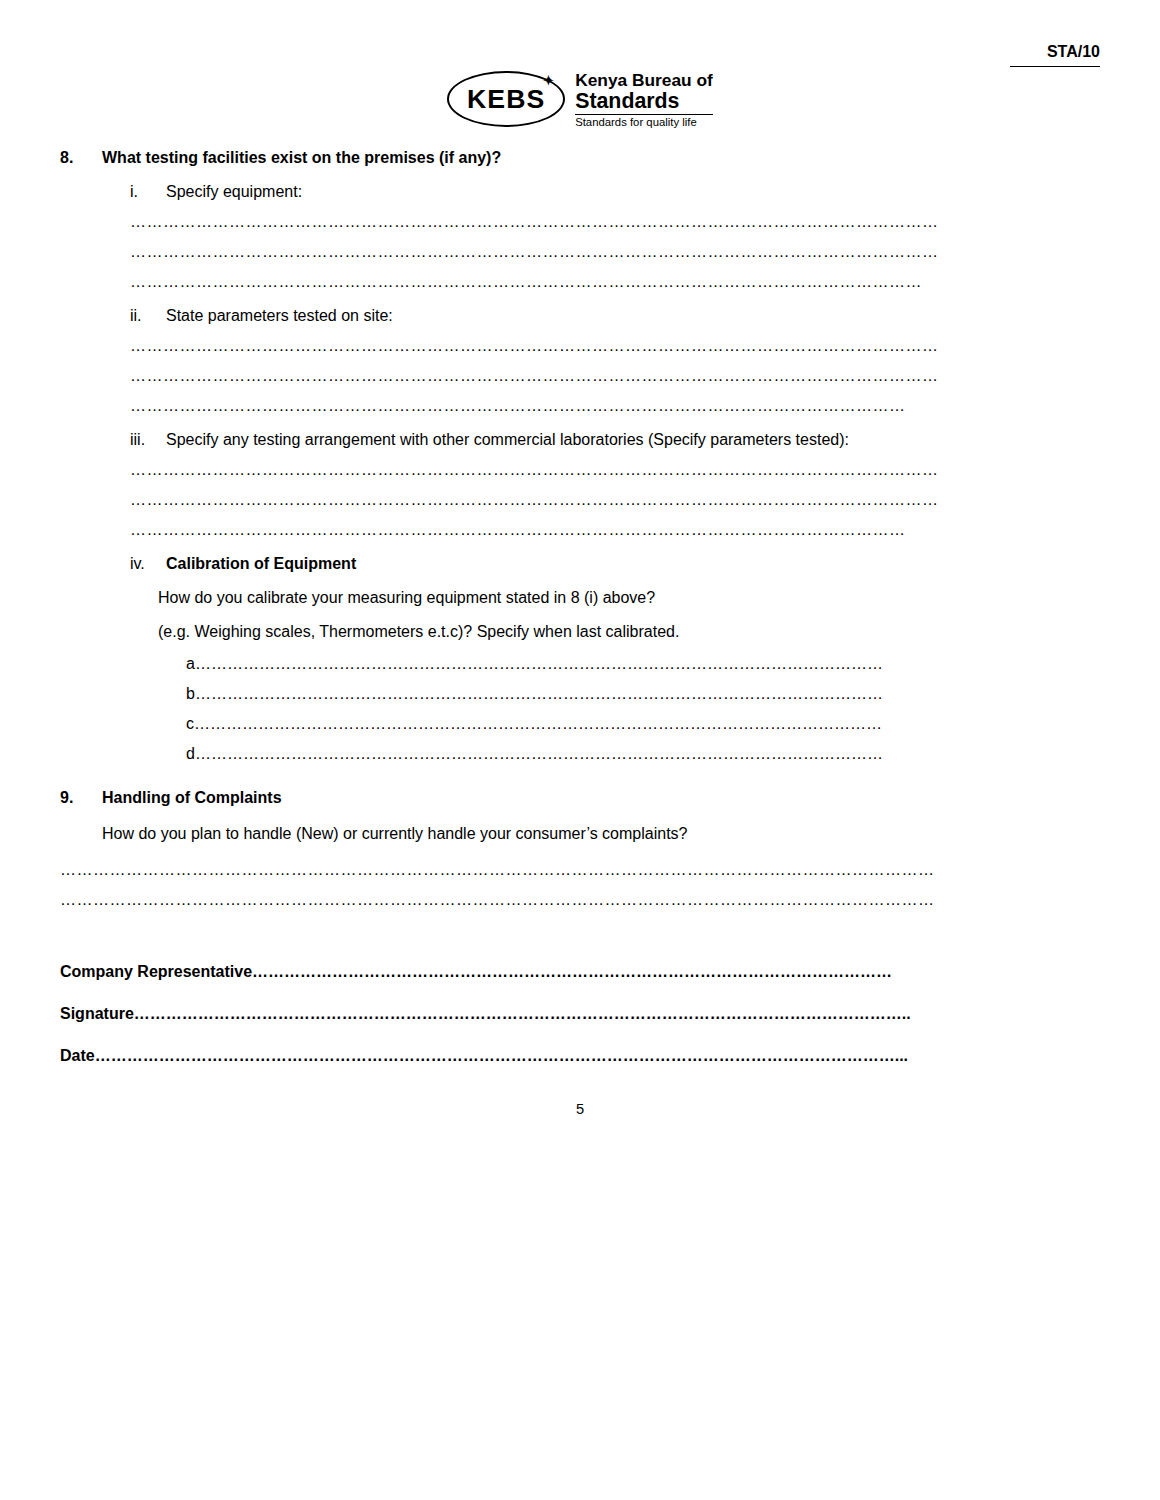STA/10
✦KEBS
Kenya Bureau of
Standards
Standards for quality life
8.
What testing facilities exist on the premises (if any)?
i. Specify equipment:
…………………………………………………………………………………………………………………………………
…………………………………………………………………………………………………………………………………
………………………………………………………………………………………………………………………………
ii. State parameters tested on site:
…………………………………………………………………………………………………………………………………
…………………………………………………………………………………………………………………………………
……………………………………………………………………………………………………………………………
iii. Specify any testing arrangement with other commercial laboratories (Specify parameters tested):
…………………………………………………………………………………………………………………………………
…………………………………………………………………………………………………………………………………
……………………………………………………………………………………………………………………………
iv. Calibration of Equipment
How do you calibrate your measuring equipment stated in 8 (i) above?
(e.g. Weighing scales, Thermometers e.t.c)? Specify when last calibrated.
a…………………………………………………………………………………………………………………
b…………………………………………………………………………………………………………………
c…………………………………………………………………………………………………………………
d…………………………………………………………………………………………………………………
9.
Handling of Complaints
How do you plan to handle (New) or currently handle your consumer’s complaints?
……………………………………………………………………………………………………………………………………………
……………………………………………………………………………………………………………………………………………
Company Representative…………………………………………………………………………………………………………
Signature………………………………………………………………………………………………………………………………..
Date……………………………………………………………………………………………………………………………………...
5